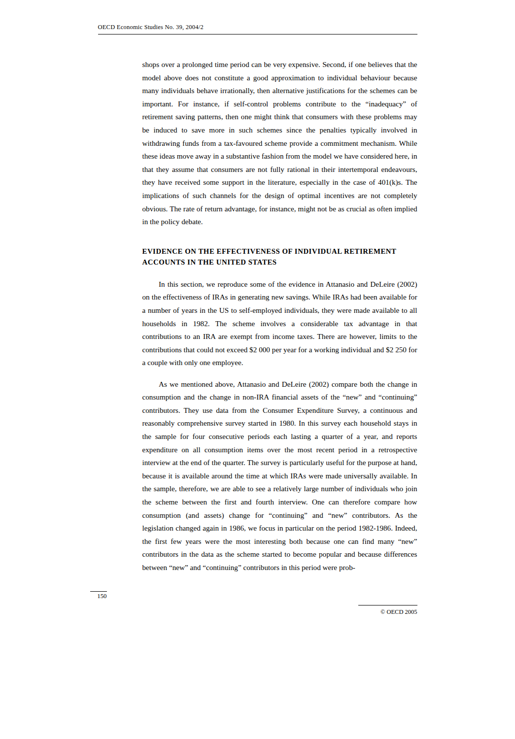OECD Economic Studies No. 39, 2004/2
shops over a prolonged time period can be very expensive. Second, if one believes that the model above does not constitute a good approximation to individual behaviour because many individuals behave irrationally, then alternative justifications for the schemes can be important. For instance, if self-control problems contribute to the “inadequacy” of retirement saving patterns, then one might think that consumers with these problems may be induced to save more in such schemes since the penalties typically involved in withdrawing funds from a tax-favoured scheme provide a commitment mechanism. While these ideas move away in a substantive fashion from the model we have considered here, in that they assume that consumers are not fully rational in their intertemporal endeavours, they have received some support in the literature, especially in the case of 401(k)s. The implications of such channels for the design of optimal incentives are not completely obvious. The rate of return advantage, for instance, might not be as crucial as often implied in the policy debate.
Evidence on the effectiveness of individual retirement accounts in the United States
In this section, we reproduce some of the evidence in Attanasio and DeLeire (2002) on the effectiveness of IRAs in generating new savings. While IRAs had been available for a number of years in the US to self-employed individuals, they were made available to all households in 1982. The scheme involves a considerable tax advantage in that contributions to an IRA are exempt from income taxes. There are however, limits to the contributions that could not exceed $2 000 per year for a working individual and $2 250 for a couple with only one employee.
As we mentioned above, Attanasio and DeLeire (2002) compare both the change in consumption and the change in non-IRA financial assets of the “new” and “continuing” contributors. They use data from the Consumer Expenditure Survey, a continuous and reasonably comprehensive survey started in 1980. In this survey each household stays in the sample for four consecutive periods each lasting a quarter of a year, and reports expenditure on all consumption items over the most recent period in a retrospective interview at the end of the quarter. The survey is particularly useful for the purpose at hand, because it is available around the time at which IRAs were made universally available. In the sample, therefore, we are able to see a relatively large number of individuals who join the scheme between the first and fourth interview. One can therefore compare how consumption (and assets) change for “continuing” and “new” contributors. As the legislation changed again in 1986, we focus in particular on the period 1982-1986. Indeed, the first few years were the most interesting both because one can find many “new” contributors in the data as the scheme started to become popular and because differences between “new” and “continuing” contributors in this period were prob-
150
© OECD 2005